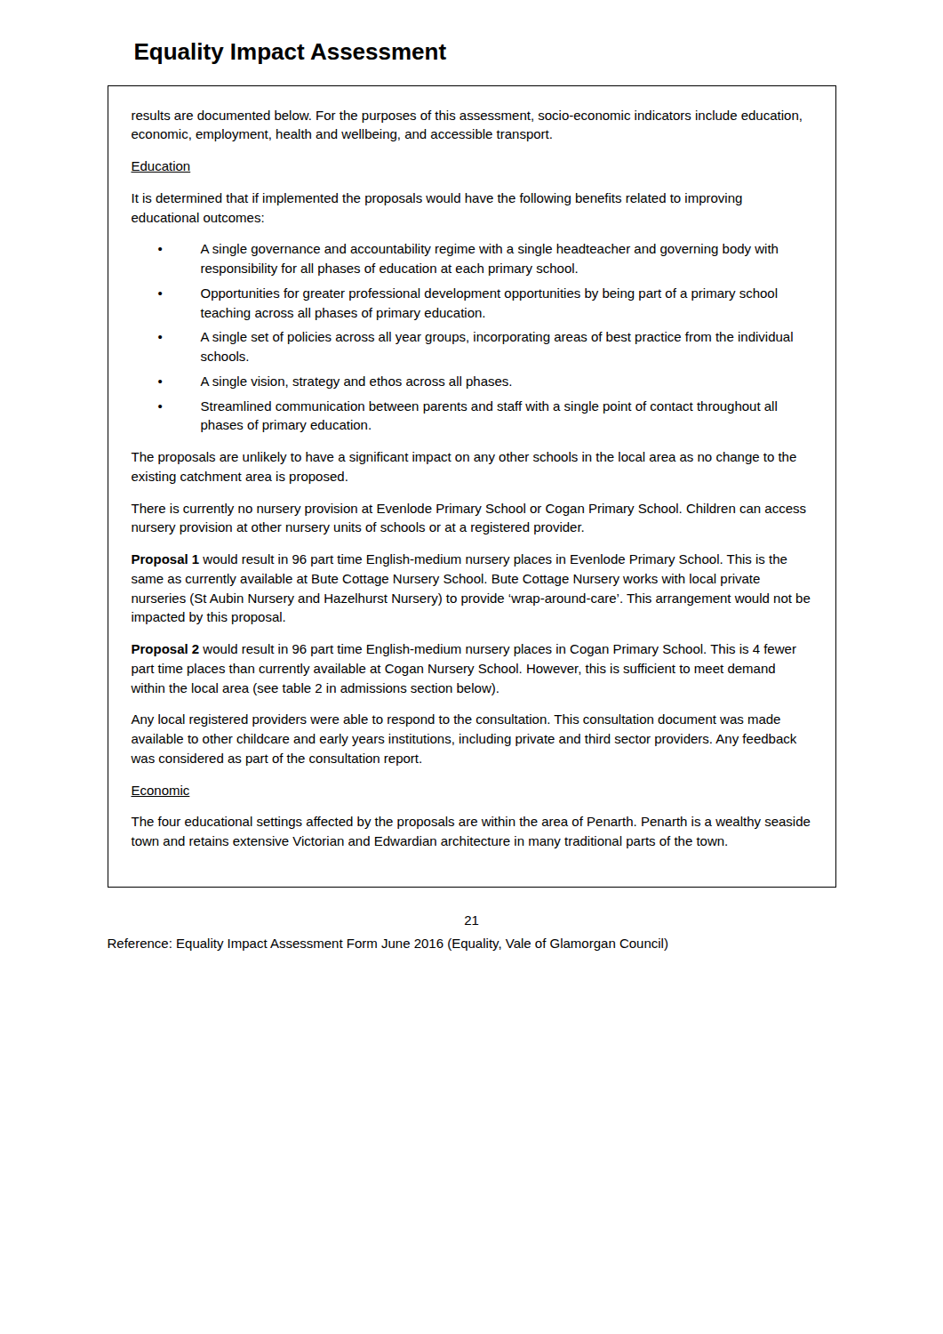Equality Impact Assessment
results are documented below. For the purposes of this assessment, socio-economic indicators include education, economic, employment, health and wellbeing, and accessible transport.
Education
It is determined that if implemented the proposals would have the following benefits related to improving educational outcomes:
A single governance and accountability regime with a single headteacher and governing body with responsibility for all phases of education at each primary school.
Opportunities for greater professional development opportunities by being part of a primary school teaching across all phases of primary education.
A single set of policies across all year groups, incorporating areas of best practice from the individual schools.
A single vision, strategy and ethos across all phases.
Streamlined communication between parents and staff with a single point of contact throughout all phases of primary education.
The proposals are unlikely to have a significant impact on any other schools in the local area as no change to the existing catchment area is proposed.
There is currently no nursery provision at Evenlode Primary School or Cogan Primary School. Children can access nursery provision at other nursery units of schools or at a registered provider.
Proposal 1 would result in 96 part time English-medium nursery places in Evenlode Primary School. This is the same as currently available at Bute Cottage Nursery School. Bute Cottage Nursery works with local private nurseries (St Aubin Nursery and Hazelhurst Nursery) to provide ‘wrap-around-care’. This arrangement would not be impacted by this proposal.
Proposal 2 would result in 96 part time English-medium nursery places in Cogan Primary School. This is 4 fewer part time places than currently available at Cogan Nursery School. However, this is sufficient to meet demand within the local area (see table 2 in admissions section below).
Any local registered providers were able to respond to the consultation. This consultation document was made available to other childcare and early years institutions, including private and third sector providers. Any feedback was considered as part of the consultation report.
Economic
The four educational settings affected by the proposals are within the area of Penarth. Penarth is a wealthy seaside town and retains extensive Victorian and Edwardian architecture in many traditional parts of the town.
21
Reference: Equality Impact Assessment Form June 2016 (Equality, Vale of Glamorgan Council)